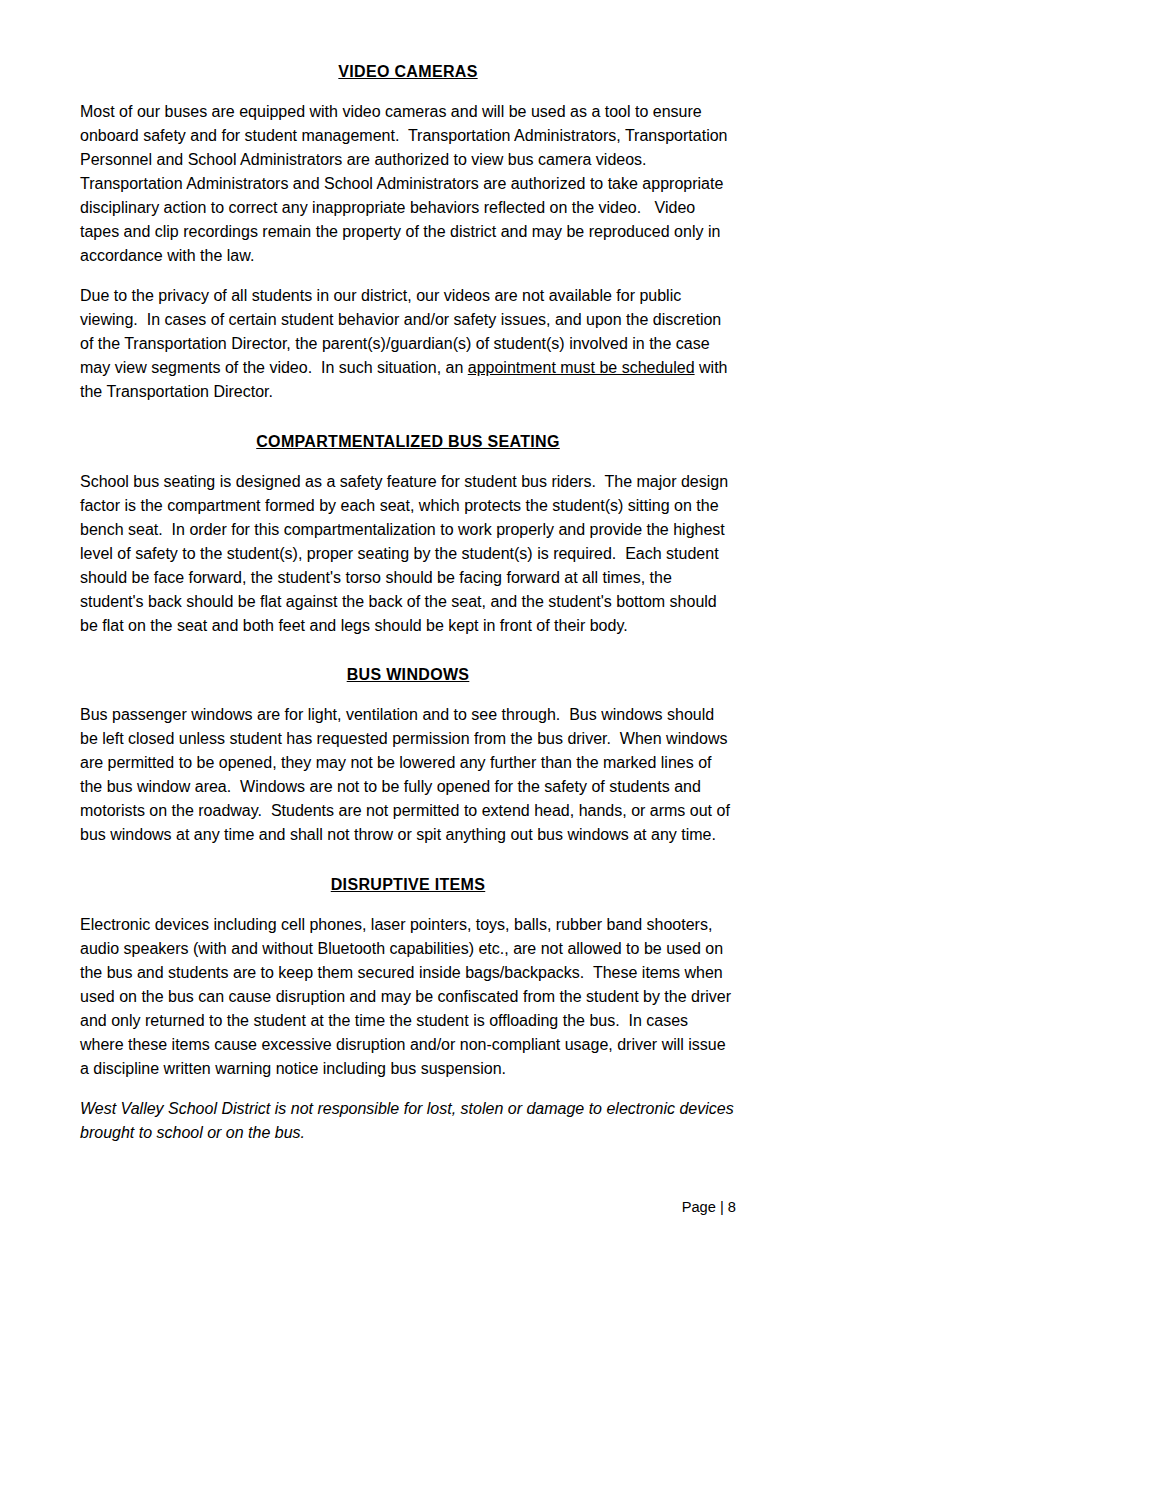VIDEO CAMERAS
Most of our buses are equipped with video cameras and will be used as a tool to ensure onboard safety and for student management. Transportation Administrators, Transportation Personnel and School Administrators are authorized to view bus camera videos. Transportation Administrators and School Administrators are authorized to take appropriate disciplinary action to correct any inappropriate behaviors reflected on the video. Video tapes and clip recordings remain the property of the district and may be reproduced only in accordance with the law.
Due to the privacy of all students in our district, our videos are not available for public viewing. In cases of certain student behavior and/or safety issues, and upon the discretion of the Transportation Director, the parent(s)/guardian(s) of student(s) involved in the case may view segments of the video. In such situation, an appointment must be scheduled with the Transportation Director.
COMPARTMENTALIZED BUS SEATING
School bus seating is designed as a safety feature for student bus riders. The major design factor is the compartment formed by each seat, which protects the student(s) sitting on the bench seat. In order for this compartmentalization to work properly and provide the highest level of safety to the student(s), proper seating by the student(s) is required. Each student should be face forward, the student's torso should be facing forward at all times, the student's back should be flat against the back of the seat, and the student's bottom should be flat on the seat and both feet and legs should be kept in front of their body.
BUS WINDOWS
Bus passenger windows are for light, ventilation and to see through. Bus windows should be left closed unless student has requested permission from the bus driver. When windows are permitted to be opened, they may not be lowered any further than the marked lines of the bus window area. Windows are not to be fully opened for the safety of students and motorists on the roadway. Students are not permitted to extend head, hands, or arms out of bus windows at any time and shall not throw or spit anything out bus windows at any time.
DISRUPTIVE ITEMS
Electronic devices including cell phones, laser pointers, toys, balls, rubber band shooters, audio speakers (with and without Bluetooth capabilities) etc., are not allowed to be used on the bus and students are to keep them secured inside bags/backpacks. These items when used on the bus can cause disruption and may be confiscated from the student by the driver and only returned to the student at the time the student is offloading the bus. In cases where these items cause excessive disruption and/or non-compliant usage, driver will issue a discipline written warning notice including bus suspension.
West Valley School District is not responsible for lost, stolen or damage to electronic devices brought to school or on the bus.
Page | 8